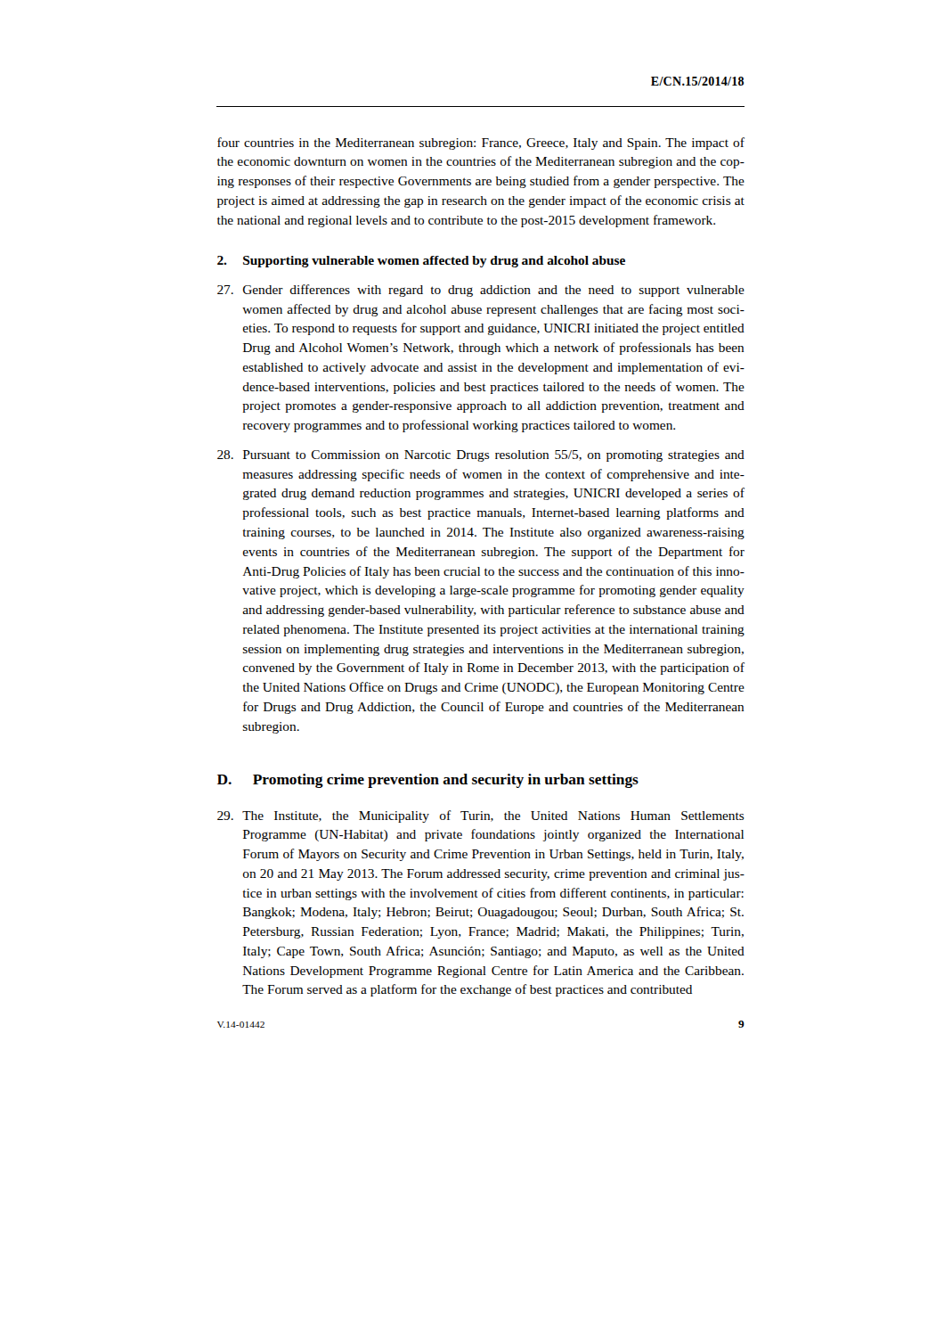E/CN.15/2014/18
four countries in the Mediterranean subregion: France, Greece, Italy and Spain. The impact of the economic downturn on women in the countries of the Mediterranean subregion and the coping responses of their respective Governments are being studied from a gender perspective. The project is aimed at addressing the gap in research on the gender impact of the economic crisis at the national and regional levels and to contribute to the post-2015 development framework.
2. Supporting vulnerable women affected by drug and alcohol abuse
27. Gender differences with regard to drug addiction and the need to support vulnerable women affected by drug and alcohol abuse represent challenges that are facing most societies. To respond to requests for support and guidance, UNICRI initiated the project entitled Drug and Alcohol Women’s Network, through which a network of professionals has been established to actively advocate and assist in the development and implementation of evidence-based interventions, policies and best practices tailored to the needs of women. The project promotes a gender-responsive approach to all addiction prevention, treatment and recovery programmes and to professional working practices tailored to women.
28. Pursuant to Commission on Narcotic Drugs resolution 55/5, on promoting strategies and measures addressing specific needs of women in the context of comprehensive and integrated drug demand reduction programmes and strategies, UNICRI developed a series of professional tools, such as best practice manuals, Internet-based learning platforms and training courses, to be launched in 2014. The Institute also organized awareness-raising events in countries of the Mediterranean subregion. The support of the Department for Anti-Drug Policies of Italy has been crucial to the success and the continuation of this innovative project, which is developing a large-scale programme for promoting gender equality and addressing gender-based vulnerability, with particular reference to substance abuse and related phenomena. The Institute presented its project activities at the international training session on implementing drug strategies and interventions in the Mediterranean subregion, convened by the Government of Italy in Rome in December 2013, with the participation of the United Nations Office on Drugs and Crime (UNODC), the European Monitoring Centre for Drugs and Drug Addiction, the Council of Europe and countries of the Mediterranean subregion.
D. Promoting crime prevention and security in urban settings
29. The Institute, the Municipality of Turin, the United Nations Human Settlements Programme (UN-Habitat) and private foundations jointly organized the International Forum of Mayors on Security and Crime Prevention in Urban Settings, held in Turin, Italy, on 20 and 21 May 2013. The Forum addressed security, crime prevention and criminal justice in urban settings with the involvement of cities from different continents, in particular: Bangkok; Modena, Italy; Hebron; Beirut; Ouagadougou; Seoul; Durban, South Africa; St. Petersburg, Russian Federation; Lyon, France; Madrid; Makati, the Philippines; Turin, Italy; Cape Town, South Africa; Asunción; Santiago; and Maputo, as well as the United Nations Development Programme Regional Centre for Latin America and the Caribbean. The Forum served as a platform for the exchange of best practices and contributed
V.14-01442 9